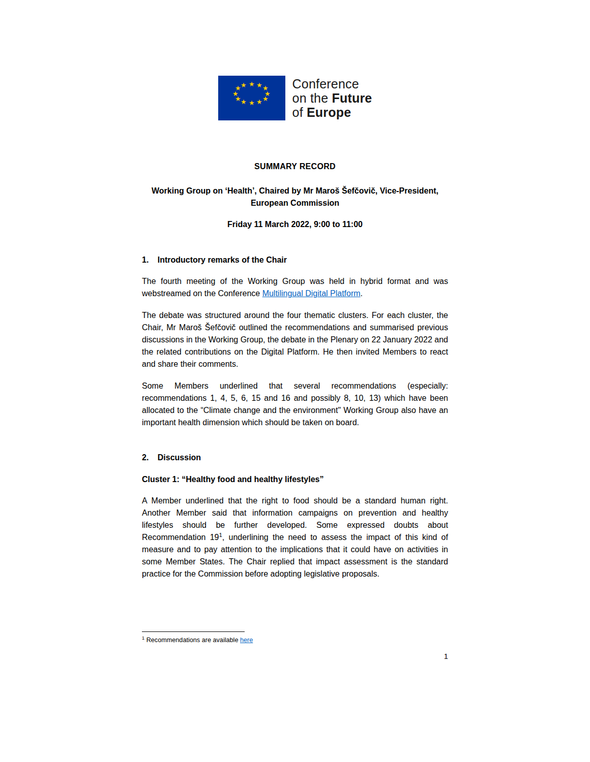★ ★ ★ ★ ★ ★ ★ ★ ★ ★ ★ ★
Conference
on the Future
of Europe
SUMMARY RECORD
Working Group on ‘Health’, Chaired by Mr Maroš Šefčovič, Vice-President, European Commission
Friday 11 March 2022, 9:00 to 11:00
1. Introductory remarks of the Chair
The fourth meeting of the Working Group was held in hybrid format and was webstreamed on the Conference Multilingual Digital Platform.
The debate was structured around the four thematic clusters. For each cluster, the Chair, Mr Maroš Šefčovič outlined the recommendations and summarised previous discussions in the Working Group, the debate in the Plenary on 22 January 2022 and the related contributions on the Digital Platform. He then invited Members to react and share their comments.
Some Members underlined that several recommendations (especially: recommendations 1, 4, 5, 6, 15 and 16 and possibly 8, 10, 13) which have been allocated to the “Climate change and the environment" Working Group also have an important health dimension which should be taken on board.
2. Discussion
Cluster 1: “Healthy food and healthy lifestyles”
A Member underlined that the right to food should be a standard human right. Another Member said that information campaigns on prevention and healthy lifestyles should be further developed. Some expressed doubts about Recommendation 191, underlining the need to assess the impact of this kind of measure and to pay attention to the implications that it could have on activities in some Member States. The Chair replied that impact assessment is the standard practice for the Commission before adopting legislative proposals.
1 Recommendations are available here
1